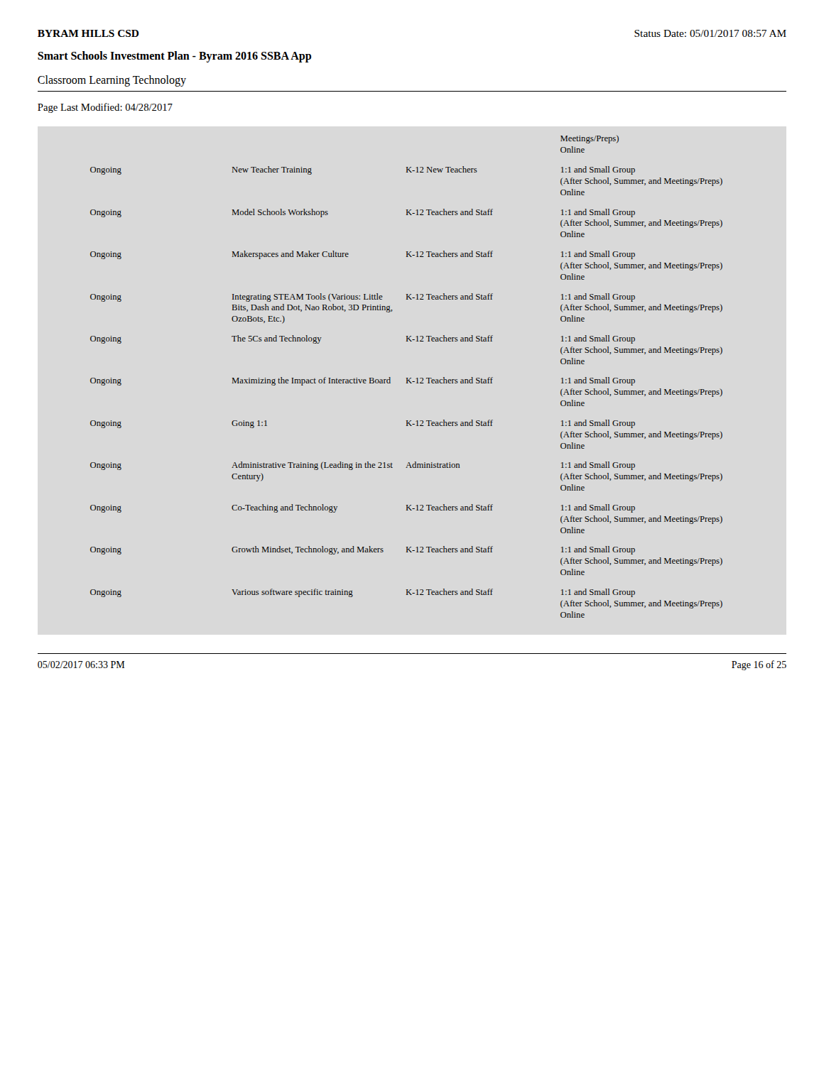BYRAM HILLS CSD
Status Date: 05/01/2017 08:57 AM
Smart Schools Investment Plan - Byram 2016 SSBA App
Classroom Learning Technology
Page Last Modified: 04/28/2017
| | | | Meetings/Preps) Online |
| Ongoing | New Teacher Training | K-12 New Teachers | 1:1 and Small Group (After School, Summer, and Meetings/Preps) Online |
| Ongoing | Model Schools Workshops | K-12 Teachers and Staff | 1:1 and Small Group (After School, Summer, and Meetings/Preps) Online |
| Ongoing | Makerspaces and Maker Culture | K-12 Teachers and Staff | 1:1 and Small Group (After School, Summer, and Meetings/Preps) Online |
| Ongoing | Integrating STEAM Tools (Various: Little Bits, Dash and Dot, Nao Robot, 3D Printing, OzoBots, Etc.) | K-12 Teachers and Staff | 1:1 and Small Group (After School, Summer, and Meetings/Preps) Online |
| Ongoing | The 5Cs and Technology | K-12 Teachers and Staff | 1:1 and Small Group (After School, Summer, and Meetings/Preps) Online |
| Ongoing | Maximizing the Impact of Interactive Board | K-12 Teachers and Staff | 1:1 and Small Group (After School, Summer, and Meetings/Preps) Online |
| Ongoing | Going 1:1 | K-12 Teachers and Staff | 1:1 and Small Group (After School, Summer, and Meetings/Preps) Online |
| Ongoing | Administrative Training (Leading in the 21st Century) | Administration | 1:1 and Small Group (After School, Summer, and Meetings/Preps) Online |
| Ongoing | Co-Teaching and Technology | K-12 Teachers and Staff | 1:1 and Small Group (After School, Summer, and Meetings/Preps) Online |
| Ongoing | Growth Mindset, Technology, and Makers | K-12 Teachers and Staff | 1:1 and Small Group (After School, Summer, and Meetings/Preps) Online |
| Ongoing | Various software specific training | K-12 Teachers and Staff | 1:1 and Small Group (After School, Summer, and Meetings/Preps) Online |
05/02/2017 06:33 PM
Page 16 of 25